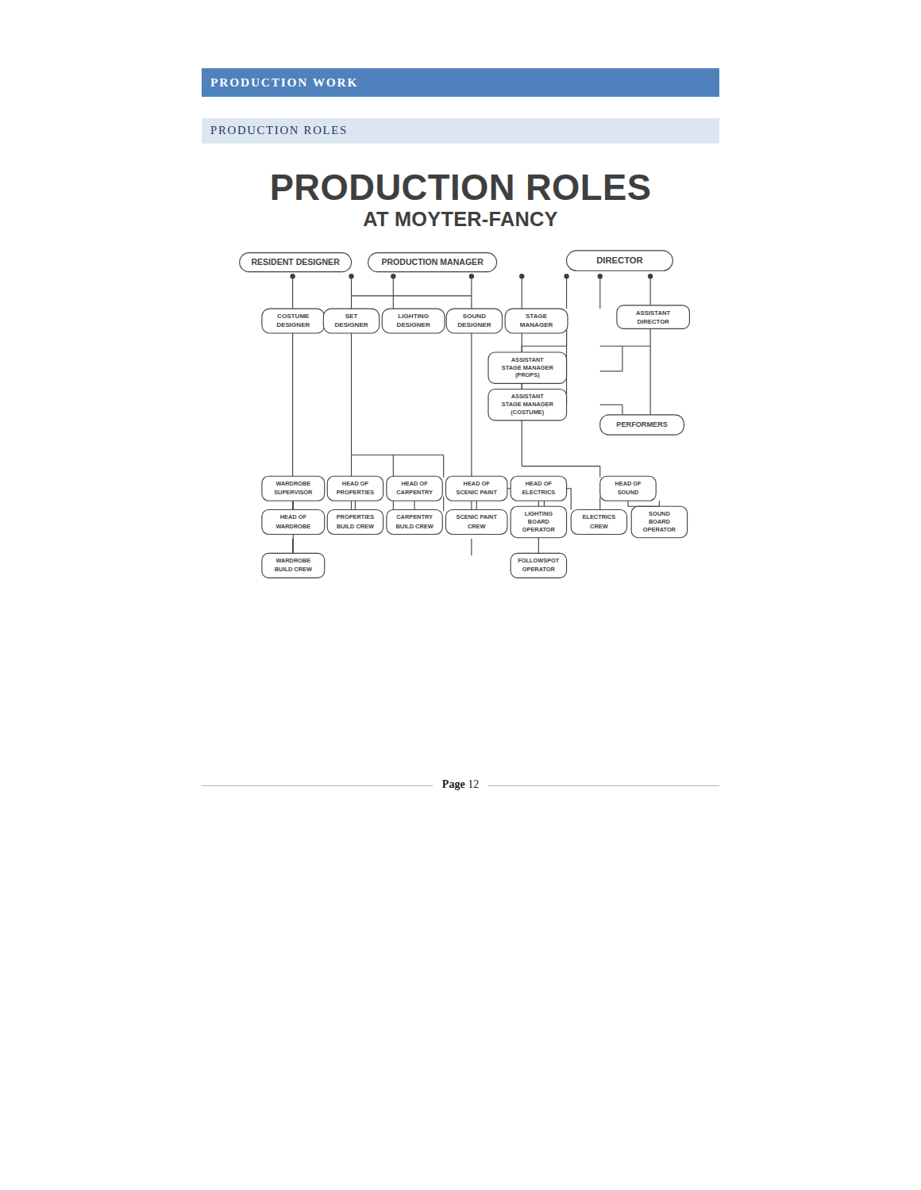Production Work
Production Roles
PRODUCTION ROLES AT MOYTER-FANCY
RESIDENT DESIGNER PRODUCTION MANAGER DIRECTOR ASSISTANT DIRECTOR COSTUME DESIGNER SET DESIGNER LIGHTING DESIGNER SOUND DESIGNER STAGE MANAGER ASSISTANT STAGE MANAGER (PROPS) ASSISTANT STAGE MANAGER (COSTUME) PERFORMERS WARDROBE SUPERVISOR HEAD OF PROPERTIES HEAD OF CARPENTRY HEAD OF SCENIC PAINT HEAD OF ELECTRICS HEAD OF SOUND HEAD OF WARDROBE PROPERTIES BUILD CREW CARPENTRY BUILD CREW SCENIC PAINT CREW LIGHTING BOARD OPERATOR ELECTRICS CREW SOUND BOARD OPERATOR WARDROBE BUILD CREW FOLLOWSPOT OPERATOR
Page 12